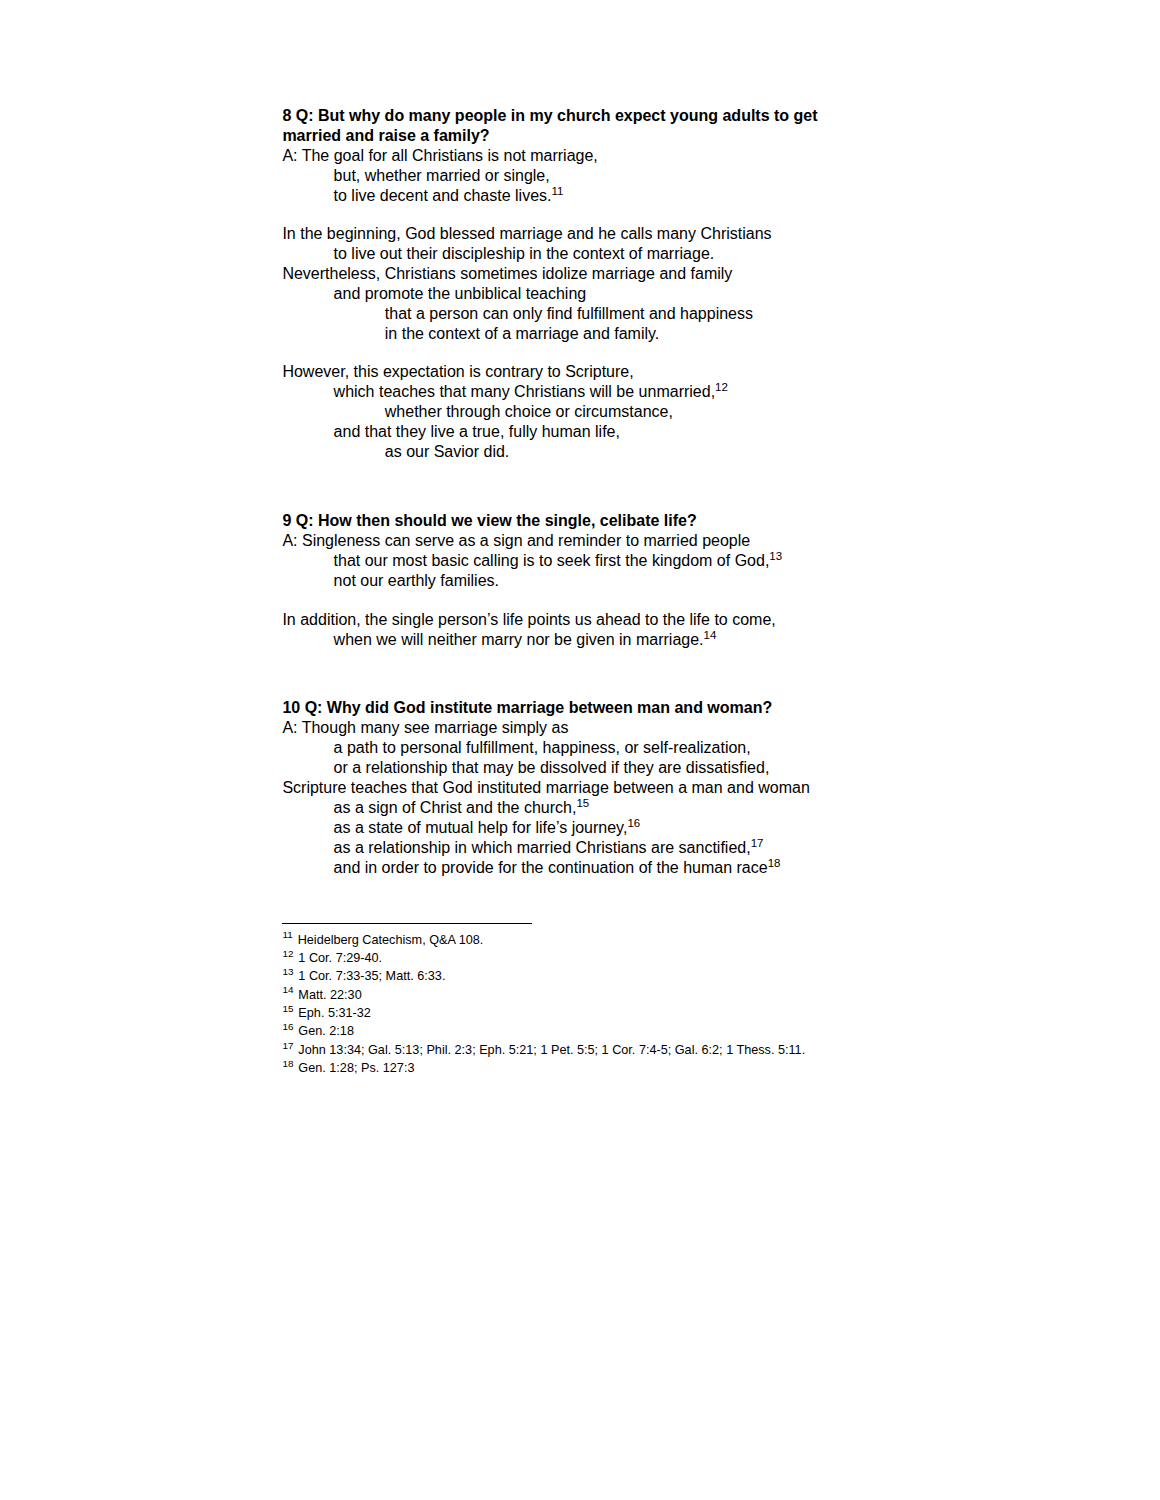8 Q: But why do many people in my church expect young adults to get married and raise a family?
A: The goal for all Christians is not marriage,
but, whether married or single,
to live decent and chaste lives.11
In the beginning, God blessed marriage and he calls many Christians
to live out their discipleship in the context of marriage.
Nevertheless, Christians sometimes idolize marriage and family
and promote the unbiblical teaching
that a person can only find fulfillment and happiness
in the context of a marriage and family.
However, this expectation is contrary to Scripture,
which teaches that many Christians will be unmarried,12
whether through choice or circumstance,
and that they live a true, fully human life,
as our Savior did.
9 Q: How then should we view the single, celibate life?
A: Singleness can serve as a sign and reminder to married people
that our most basic calling is to seek first the kingdom of God,13
not our earthly families.
In addition, the single person’s life points us ahead to the life to come,
when we will neither marry nor be given in marriage.14
10 Q: Why did God institute marriage between man and woman?
A: Though many see marriage simply as
a path to personal fulfillment, happiness, or self-realization,
or a relationship that may be dissolved if they are dissatisfied,
Scripture teaches that God instituted marriage between a man and woman
as a sign of Christ and the church,15
as a state of mutual help for life’s journey,16
as a relationship in which married Christians are sanctified,17
and in order to provide for the continuation of the human race18
11 Heidelberg Catechism, Q&A 108.
12 1 Cor. 7:29-40.
13 1 Cor. 7:33-35; Matt. 6:33.
14 Matt. 22:30
15 Eph. 5:31-32
16 Gen. 2:18
17 John 13:34; Gal. 5:13; Phil. 2:3; Eph. 5:21; 1 Pet. 5:5; 1 Cor. 7:4-5; Gal. 6:2; 1 Thess. 5:11.
18 Gen. 1:28; Ps. 127:3